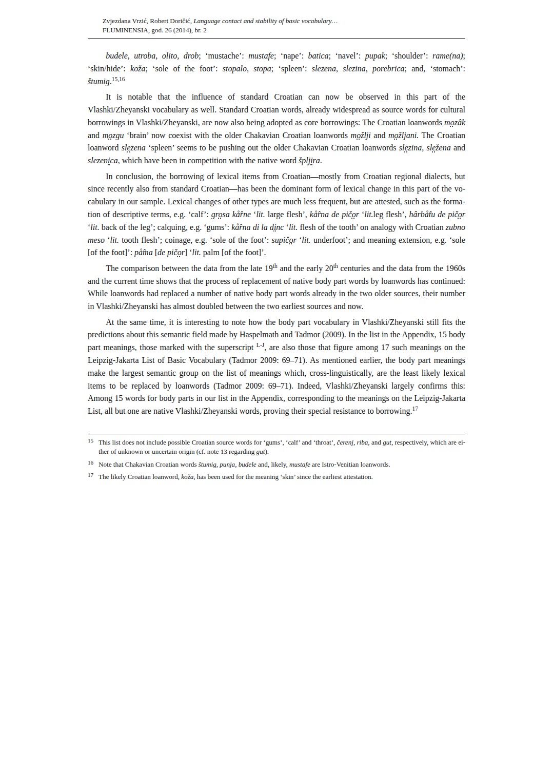Zvjezdana Vrzić, Robert Doričić, Language contact and stability of basic vocabulary…
FLUMINENSIA, god. 26 (2014), br. 2
budele, utroba, olito, drob; ‘mustache’: mustafe; ‘nape’: batica; ‘navel’: pupak; ‘shoulder’: rame(na); ‘skin/hide’: koža; ‘sole of the foot’: stopalo, stopa; ‘spleen’: slezena, slezina, porebrica; and, ‘stomach’: štumig.15,16
It is notable that the influence of standard Croatian can now be observed in this part of the Vlashki/Zheyanski vocabulary as well. Standard Croatian words, already widespread as source words for cultural borrowings in Vlashki/Zheyanski, are now also being adopted as core borrowings: The Croatian loanwords mozâk and mozgu ‘brain’ now coexist with the older Chakavian Croatian loanwords možlji and možljani. The Croatian loanword slezena ‘spleen’ seems to be pushing out the older Chakavian Croatian loanwords slezina, sležena and slezenica, which have been in competition with the native word špljira.
In conclusion, the borrowing of lexical items from Croatian—mostly from Croatian regional dialects, but since recently also from standard Croatian—has been the dominant form of lexical change in this part of the vocabulary in our sample. Lexical changes of other types are much less frequent, but are attested, such as the formation of descriptive terms, e.g. ‘calf’: grosa kå̂rne ‘lit. large flesh’, kå̂rna de pičor ‘lit. leg flesh’, hârbå̂tu de pičor ‘lit. back of the leg’; calquing, e.g. ‘gums’: kå̂rna di la dinc ‘lit. flesh of the tooth’ on analogy with Croatian zubno meso ‘lit. tooth flesh’; coinage, e.g. ‘sole of the foot’: supičor ‘lit. underfoot’; and meaning extension, e.g. ‘sole [of the foot]’: på̂ma [de pičor] ‘lit. palm [of the foot]’.
The comparison between the data from the late 19th and the early 20th centuries and the data from the 1960s and the current time shows that the process of replacement of native body part words by loanwords has continued: While loanwords had replaced a number of native body part words already in the two older sources, their number in Vlashki/Zheyanski has almost doubled between the two earliest sources and now.
At the same time, it is interesting to note how the body part vocabulary in Vlashki/Zheyanski still fits the predictions about this semantic field made by Haspelmath and Tadmor (2009). In the list in the Appendix, 15 body part meanings, those marked with the superscript L-J, are also those that figure among 17 such meanings on the Leipzig-Jakarta List of Basic Vocabulary (Tadmor 2009: 69–71). As mentioned earlier, the body part meanings make the largest semantic group on the list of meanings which, cross-linguistically, are the least likely lexical items to be replaced by loanwords (Tadmor 2009: 69–71). Indeed, Vlashki/Zheyanski largely confirms this: Among 15 words for body parts in our list in the Appendix, corresponding to the meanings on the Leipzig-Jakarta List, all but one are native Vlashki/Zheyanski words, proving their special resistance to borrowing.17
15 This list does not include possible Croatian source words for ‘gums’, ‘calf’ and ‘throat’, čerenj, riba, and gut, respectively, which are either of unknown or uncertain origin (cf. note 13 regarding gut).
16 Note that Chakavian Croatian words štumig, punja, budele and, likely, mustafe are Istro-Venitian loanwords.
17 The likely Croatian loanword, koža, has been used for the meaning ‘skin’ since the earliest attestation.